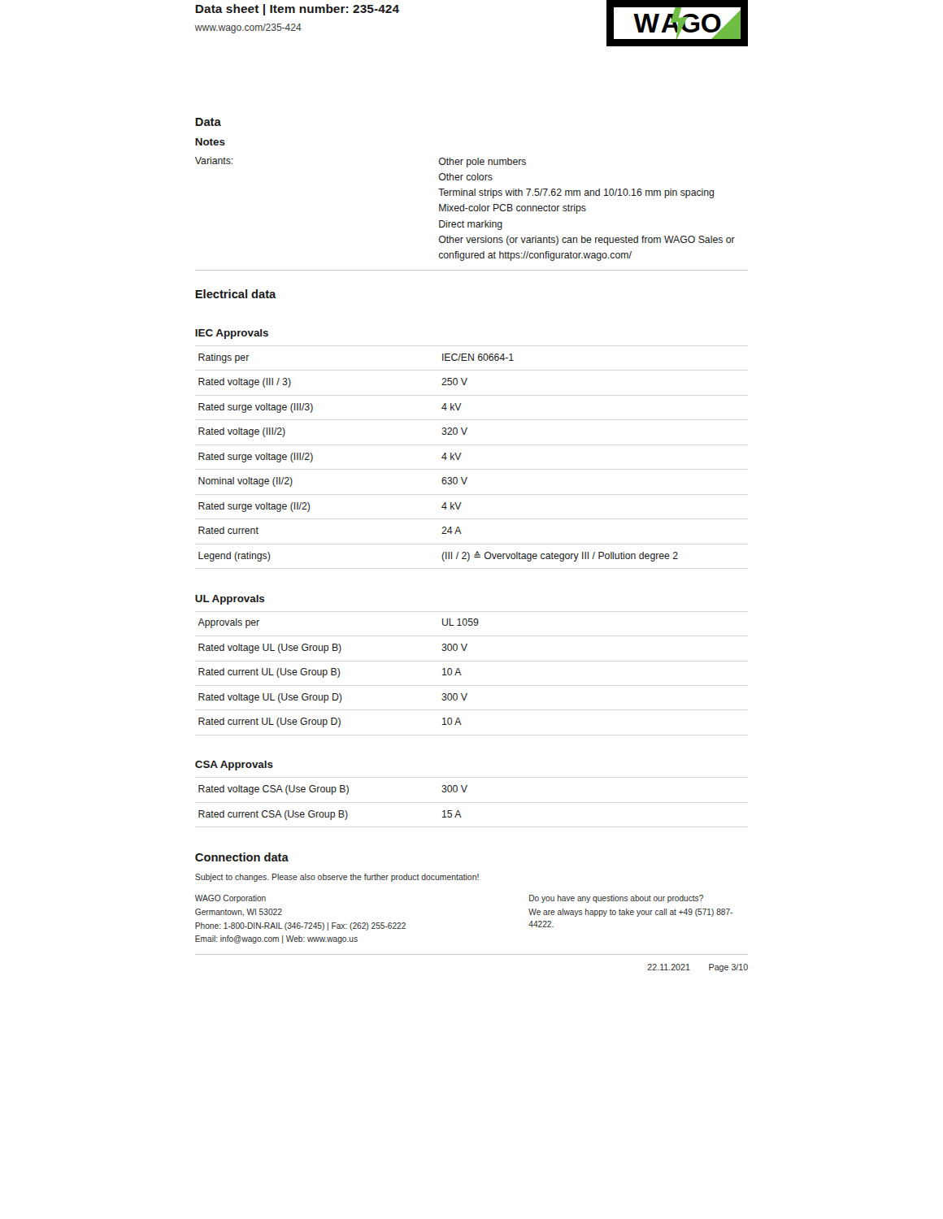Data sheet | Item number: 235-424
www.wago.com/235-424
W AGO
Data
Notes
| Variants: | Other pole numbers Other colors Terminal strips with 7.5/7.62 mm and 10/10.16 mm pin spacing Mixed-color PCB connector strips Direct marking Other versions (or variants) can be requested from WAGO Sales or configured at https://configurator.wago.com/ |
Electrical data
IEC Approvals
| Ratings per | IEC/EN 60664-1 |
| Rated voltage (III / 3) | 250 V |
| Rated surge voltage (III/3) | 4 kV |
| Rated voltage (III/2) | 320 V |
| Rated surge voltage (III/2) | 4 kV |
| Nominal voltage (II/2) | 630 V |
| Rated surge voltage (II/2) | 4 kV |
| Rated current | 24 A |
| Legend (ratings) | (III / 2) ≙ Overvoltage category III / Pollution degree 2 |
UL Approvals
| Approvals per | UL 1059 |
| Rated voltage UL (Use Group B) | 300 V |
| Rated current UL (Use Group B) | 10 A |
| Rated voltage UL (Use Group D) | 300 V |
| Rated current UL (Use Group D) | 10 A |
CSA Approvals
| Rated voltage CSA (Use Group B) | 300 V |
| Rated current CSA (Use Group B) | 15 A |
Connection data
Subject to changes. Please also observe the further product documentation!
WAGO Corporation
Germantown, WI 53022
Phone: 1-800-DIN-RAIL (346-7245) | Fax: (262) 255-6222
Email: info@wago.com | Web: www.wago.us
Do you have any questions about our products?
We are always happy to take your call at +49 (571) 887-44222.
22.11.2021 Page 3/10